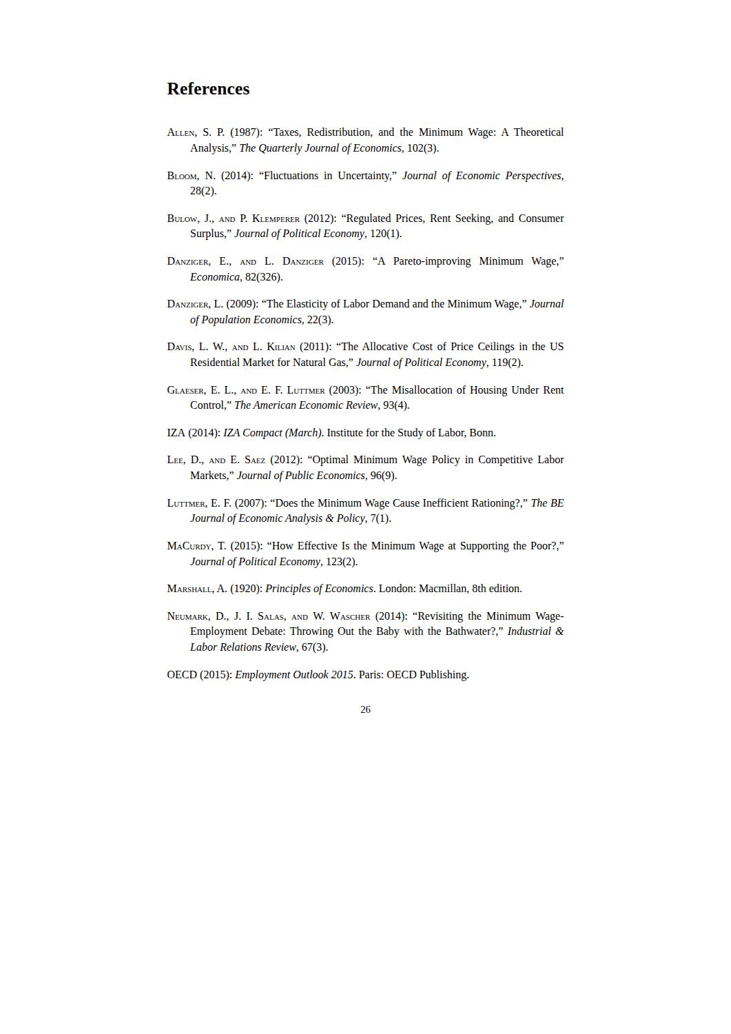References
Allen, S. P. (1987): “Taxes, Redistribution, and the Minimum Wage: A Theoretical Analysis,” The Quarterly Journal of Economics, 102(3).
Bloom, N. (2014): “Fluctuations in Uncertainty,” Journal of Economic Perspectives, 28(2).
Bulow, J., and P. Klemperer (2012): “Regulated Prices, Rent Seeking, and Consumer Surplus,” Journal of Political Economy, 120(1).
Danziger, E., and L. Danziger (2015): “A Pareto-improving Minimum Wage,” Economica, 82(326).
Danziger, L. (2009): “The Elasticity of Labor Demand and the Minimum Wage,” Journal of Population Economics, 22(3).
Davis, L. W., and L. Kilian (2011): “The Allocative Cost of Price Ceilings in the US Residential Market for Natural Gas,” Journal of Political Economy, 119(2).
Glaeser, E. L., and E. F. Luttmer (2003): “The Misallocation of Housing Under Rent Control,” The American Economic Review, 93(4).
IZA (2014): IZA Compact (March). Institute for the Study of Labor, Bonn.
Lee, D., and E. Saez (2012): “Optimal Minimum Wage Policy in Competitive Labor Markets,” Journal of Public Economics, 96(9).
Luttmer, E. F. (2007): “Does the Minimum Wage Cause Inefficient Rationing?,” The BE Journal of Economic Analysis & Policy, 7(1).
MaCurdy, T. (2015): “How Effective Is the Minimum Wage at Supporting the Poor?,” Journal of Political Economy, 123(2).
Marshall, A. (1920): Principles of Economics. London: Macmillan, 8th edition.
Neumark, D., J. I. Salas, and W. Wascher (2014): “Revisiting the Minimum Wage-Employment Debate: Throwing Out the Baby with the Bathwater?,” Industrial & Labor Relations Review, 67(3).
OECD (2015): Employment Outlook 2015. Paris: OECD Publishing.
26